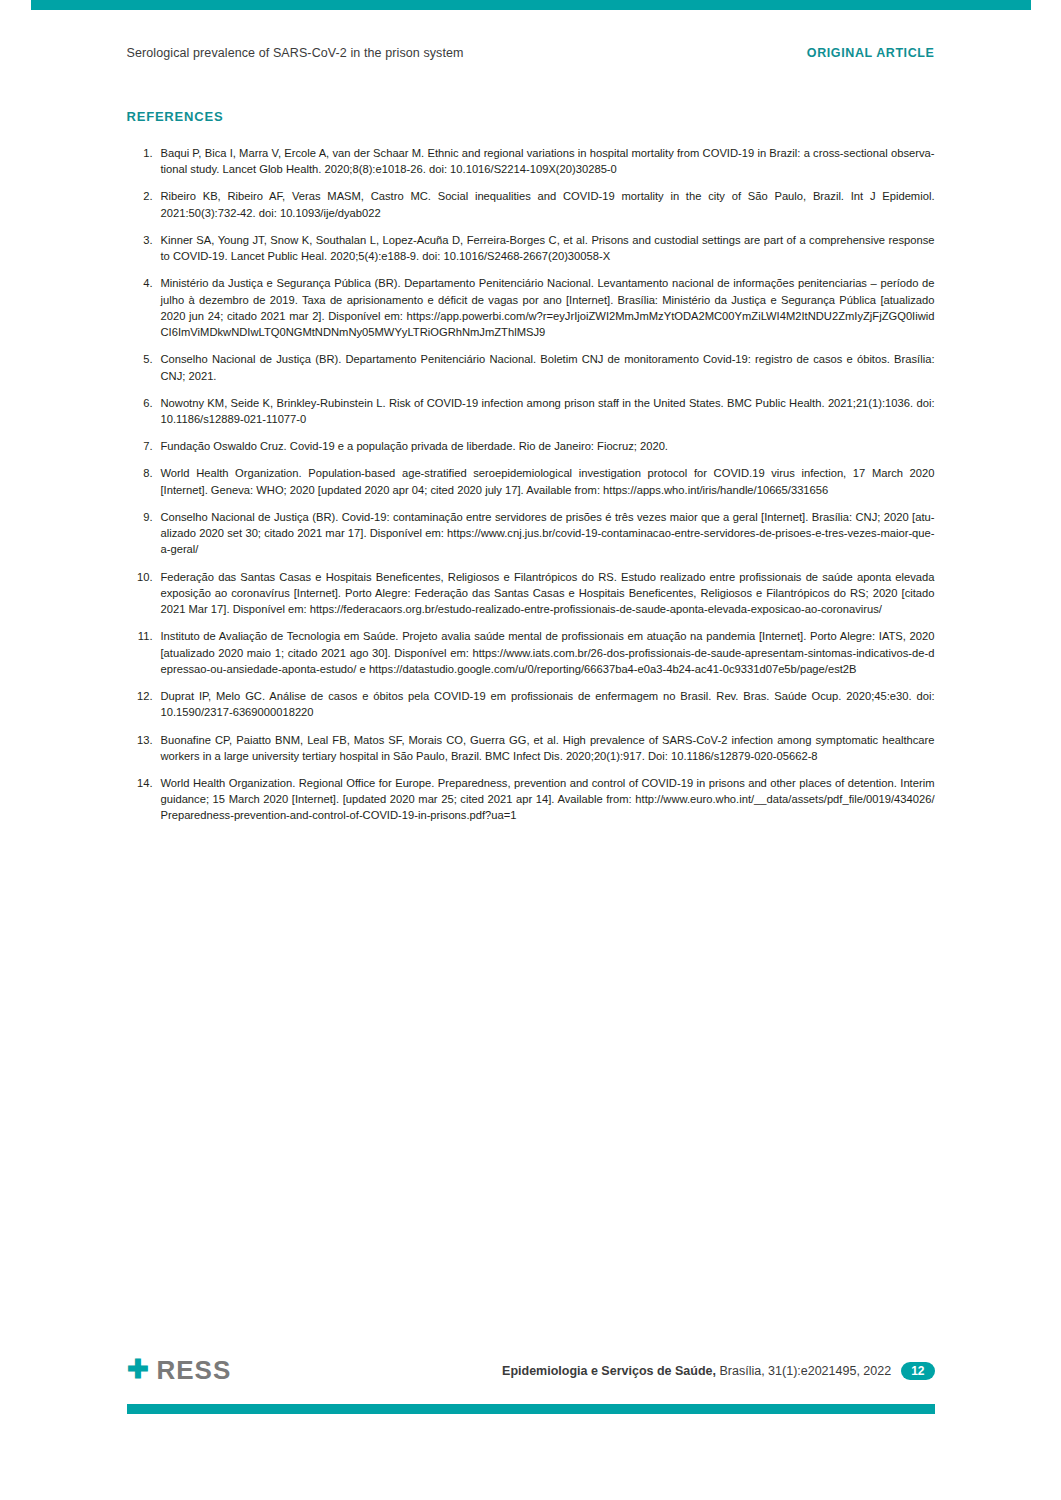Serological prevalence of SARS-CoV-2 in the prison system
Original Article
References
Baqui P, Bica I, Marra V, Ercole A, van der Schaar M. Ethnic and regional variations in hospital mortality from COVID-19 in Brazil: a cross-sectional observational study. Lancet Glob Health. 2020;8(8):e1018-26. doi: 10.1016/S2214-109X(20)30285-0
Ribeiro KB, Ribeiro AF, Veras MASM, Castro MC. Social inequalities and COVID-19 mortality in the city of São Paulo, Brazil. Int J Epidemiol. 2021:50(3):732-42. doi: 10.1093/ije/dyab022
Kinner SA, Young JT, Snow K, Southalan L, Lopez-Acuña D, Ferreira-Borges C, et al. Prisons and custodial settings are part of a comprehensive response to COVID-19. Lancet Public Heal. 2020;5(4):e188-9. doi: 10.1016/S2468-2667(20)30058-X
Ministério da Justiça e Segurança Pública (BR). Departamento Penitenciário Nacional. Levantamento nacional de informações penitenciarias – período de julho à dezembro de 2019. Taxa de aprisionamento e déficit de vagas por ano [Internet]. Brasília: Ministério da Justiça e Segurança Pública [atualizado 2020 jun 24; citado 2021 mar 2]. Disponível em: https://app.powerbi.com/w?r=eyJrIjoiZWI2MmJmMzYtODA2MC00YmZiLWI4M2ItNDU2ZmIyZjFjZGQ0IiwidCI6ImViMDkwNDIwLTQ0NGMtNDNmNy05MWYyLTRiOGRhNmJmZThlMSJ9
Conselho Nacional de Justiça (BR). Departamento Penitenciário Nacional. Boletim CNJ de monitoramento Covid-19: registro de casos e óbitos. Brasília: CNJ; 2021.
Nowotny KM, Seide K, Brinkley-Rubinstein L. Risk of COVID-19 infection among prison staff in the United States. BMC Public Health. 2021;21(1):1036. doi: 10.1186/s12889-021-11077-0
Fundação Oswaldo Cruz. Covid-19 e a população privada de liberdade. Rio de Janeiro: Fiocruz; 2020.
World Health Organization. Population-based age-stratified seroepidemiological investigation protocol for COVID.19 virus infection, 17 March 2020 [Internet]. Geneva: WHO; 2020 [updated 2020 apr 04; cited 2020 july 17]. Available from: https://apps.who.int/iris/handle/10665/331656
Conselho Nacional de Justiça (BR). Covid-19: contaminação entre servidores de prisões é três vezes maior que a geral [Internet]. Brasília: CNJ; 2020 [atualizado 2020 set 30; citado 2021 mar 17]. Disponível em: https://www.cnj.jus.br/covid-19-contaminacao-entre-servidores-de-prisoes-e-tres-vezes-maior-que-a-geral/
Federação das Santas Casas e Hospitais Beneficentes, Religiosos e Filantrópicos do RS. Estudo realizado entre profissionais de saúde aponta elevada exposição ao coronavírus [Internet]. Porto Alegre: Federação das Santas Casas e Hospitais Beneficentes, Religiosos e Filantrópicos do RS; 2020 [citado 2021 Mar 17]. Disponível em: https://federacaors.org.br/estudo-realizado-entre-profissionais-de-saude-aponta-elevada-exposicao-ao-coronavirus/
Instituto de Avaliação de Tecnologia em Saúde. Projeto avalia saúde mental de profissionais em atuação na pandemia [Internet]. Porto Alegre: IATS, 2020 [atualizado 2020 maio 1; citado 2021 ago 30]. Disponível em: https://www.iats.com.br/26-dos-profissionais-de-saude-apresentam-sintomas-indicativos-de-depressao-ou-ansiedade-aponta-estudo/ e https://datastudio.google.com/u/0/reporting/66637ba4-e0a3-4b24-ac41-0c9331d07e5b/page/est2B
Duprat IP, Melo GC. Análise de casos e óbitos pela COVID-19 em profissionais de enfermagem no Brasil. Rev. Bras. Saúde Ocup. 2020;45:e30. doi: 10.1590/2317-6369000018220
Buonafine CP, Paiatto BNM, Leal FB, Matos SF, Morais CO, Guerra GG, et al. High prevalence of SARS-CoV-2 infection among symptomatic healthcare workers in a large university tertiary hospital in São Paulo, Brazil. BMC Infect Dis. 2020;20(1):917. Doi: 10.1186/s12879-020-05662-8
World Health Organization. Regional Office for Europe. Preparedness, prevention and control of COVID-19 in prisons and other places of detention. Interim guidance; 15 March 2020 [Internet]. [updated 2020 mar 25; cited 2021 apr 14]. Available from: http://www.euro.who.int/__data/assets/pdf_file/0019/434026/Preparedness-prevention-and-control-of-COVID-19-in-prisons.pdf?ua=1
✚ RESS
Epidemiologia e Serviços de Saúde, Brasília, 31(1):e2021495, 2022 12